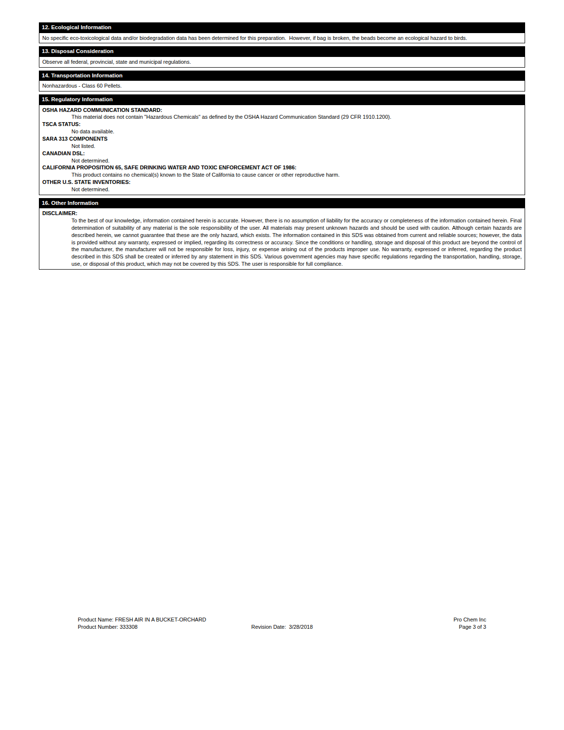12. Ecological Information
No specific eco-toxicological data and/or biodegradation data has been determined for this preparation. However, if bag is broken, the beads become an ecological hazard to birds.
13. Disposal Consideration
Observe all federal, provincial, state and municipal regulations.
14. Transportation Information
Nonhazardous - Class 60 Pellets.
15. Regulatory Information
OSHA HAZARD COMMUNICATION STANDARD:
This material does not contain "Hazardous Chemicals" as defined by the OSHA Hazard Communication Standard (29 CFR 1910.1200).
TSCA STATUS:
No data available.
SARA 313 COMPONENTS
Not listed.
CANADIAN DSL:
Not determined.
CALIFORNIA PROPOSITION 65, SAFE DRINKING WATER AND TOXIC ENFORCEMENT ACT OF 1986:
This product contains no chemical(s) known to the State of California to cause cancer or other reproductive harm.
OTHER U.S. STATE INVENTORIES:
Not determined.
16. Other Information
DISCLAIMER:
To the best of our knowledge, information contained herein is accurate. However, there is no assumption of liability for the accuracy or completeness of the information contained herein. Final determination of suitability of any material is the sole responsibility of the user. All materials may present unknown hazards and should be used with caution. Although certain hazards are described herein, we cannot guarantee that these are the only hazard, which exists. The information contained in this SDS was obtained from current and reliable sources; however, the data is provided without any warranty, expressed or implied, regarding its correctness or accuracy. Since the conditions or handling, storage and disposal of this product are beyond the control of the manufacturer, the manufacturer will not be responsible for loss, injury, or expense arising out of the products improper use. No warranty, expressed or inferred, regarding the product described in this SDS shall be created or inferred by any statement in this SDS. Various government agencies may have specific regulations regarding the transportation, handling, storage, use, or disposal of this product, which may not be covered by this SDS. The user is responsible for full compliance.
Product Name: FRESH AIR IN A BUCKET-ORCHARD Pro Chem Inc
Product Number: 333308 Revision Date: 3/28/2018 Page 3 of 3